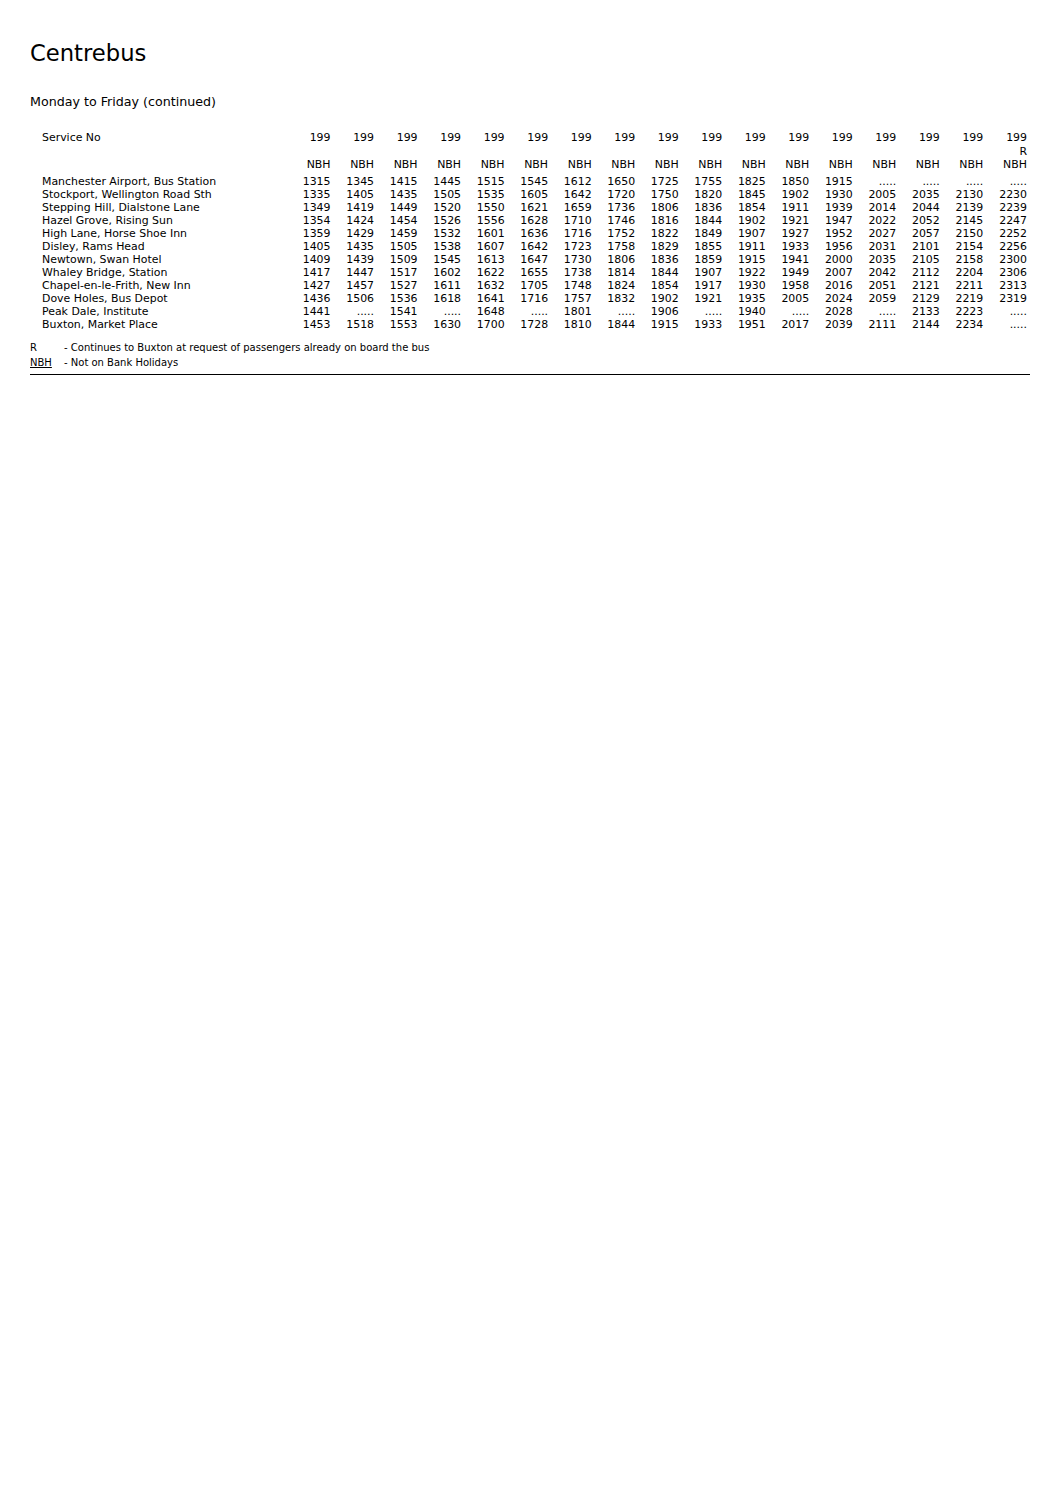Centrebus
Monday to Friday (continued)
| Service No | 199 | 199 | 199 | 199 | 199 | 199 | 199 | 199 | 199 | 199 | 199 | 199 | 199 | 199 | 199 | 199 | 199 |
| --- | --- | --- | --- | --- | --- | --- | --- | --- | --- | --- | --- | --- | --- | --- | --- | --- | --- |
| | | | | | | | | | | | | | | | | | R |
| | NBH | NBH | NBH | NBH | NBH | NBH | NBH | NBH | NBH | NBH | NBH | NBH | NBH | NBH | NBH | NBH | NBH |
| Manchester Airport, Bus Station | 1315 | 1345 | 1415 | 1445 | 1515 | 1545 | 1612 | 1650 | 1725 | 1755 | 1825 | 1850 | 1915 | ..... | ..... | ..... | ..... |
| Stockport, Wellington Road Sth | 1335 | 1405 | 1435 | 1505 | 1535 | 1605 | 1642 | 1720 | 1750 | 1820 | 1845 | 1902 | 1930 | 2005 | 2035 | 2130 | 2230 |
| Stepping Hill, Dialstone Lane | 1349 | 1419 | 1449 | 1520 | 1550 | 1621 | 1659 | 1736 | 1806 | 1836 | 1854 | 1911 | 1939 | 2014 | 2044 | 2139 | 2239 |
| Hazel Grove, Rising Sun | 1354 | 1424 | 1454 | 1526 | 1556 | 1628 | 1710 | 1746 | 1816 | 1844 | 1902 | 1921 | 1947 | 2022 | 2052 | 2145 | 2247 |
| High Lane, Horse Shoe Inn | 1359 | 1429 | 1459 | 1532 | 1601 | 1636 | 1716 | 1752 | 1822 | 1849 | 1907 | 1927 | 1952 | 2027 | 2057 | 2150 | 2252 |
| Disley, Rams Head | 1405 | 1435 | 1505 | 1538 | 1607 | 1642 | 1723 | 1758 | 1829 | 1855 | 1911 | 1933 | 1956 | 2031 | 2101 | 2154 | 2256 |
| Newtown, Swan Hotel | 1409 | 1439 | 1509 | 1545 | 1613 | 1647 | 1730 | 1806 | 1836 | 1859 | 1915 | 1941 | 2000 | 2035 | 2105 | 2158 | 2300 |
| Whaley Bridge, Station | 1417 | 1447 | 1517 | 1602 | 1622 | 1655 | 1738 | 1814 | 1844 | 1907 | 1922 | 1949 | 2007 | 2042 | 2112 | 2204 | 2306 |
| Chapel-en-le-Frith, New Inn | 1427 | 1457 | 1527 | 1611 | 1632 | 1705 | 1748 | 1824 | 1854 | 1917 | 1930 | 1958 | 2016 | 2051 | 2121 | 2211 | 2313 |
| Dove Holes, Bus Depot | 1436 | 1506 | 1536 | 1618 | 1641 | 1716 | 1757 | 1832 | 1902 | 1921 | 1935 | 2005 | 2024 | 2059 | 2129 | 2219 | 2319 |
| Peak Dale, Institute | 1441 | ..... | 1541 | ..... | 1648 | ..... | 1801 | ..... | 1906 | ..... | 1940 | ..... | 2028 | ..... | 2133 | 2223 | ..... |
| Buxton, Market Place | 1453 | 1518 | 1553 | 1630 | 1700 | 1728 | 1810 | 1844 | 1915 | 1933 | 1951 | 2017 | 2039 | 2111 | 2144 | 2234 | ..... |
R- Continues to Buxton at request of passengers already on board the bus
NBH- Not on Bank Holidays